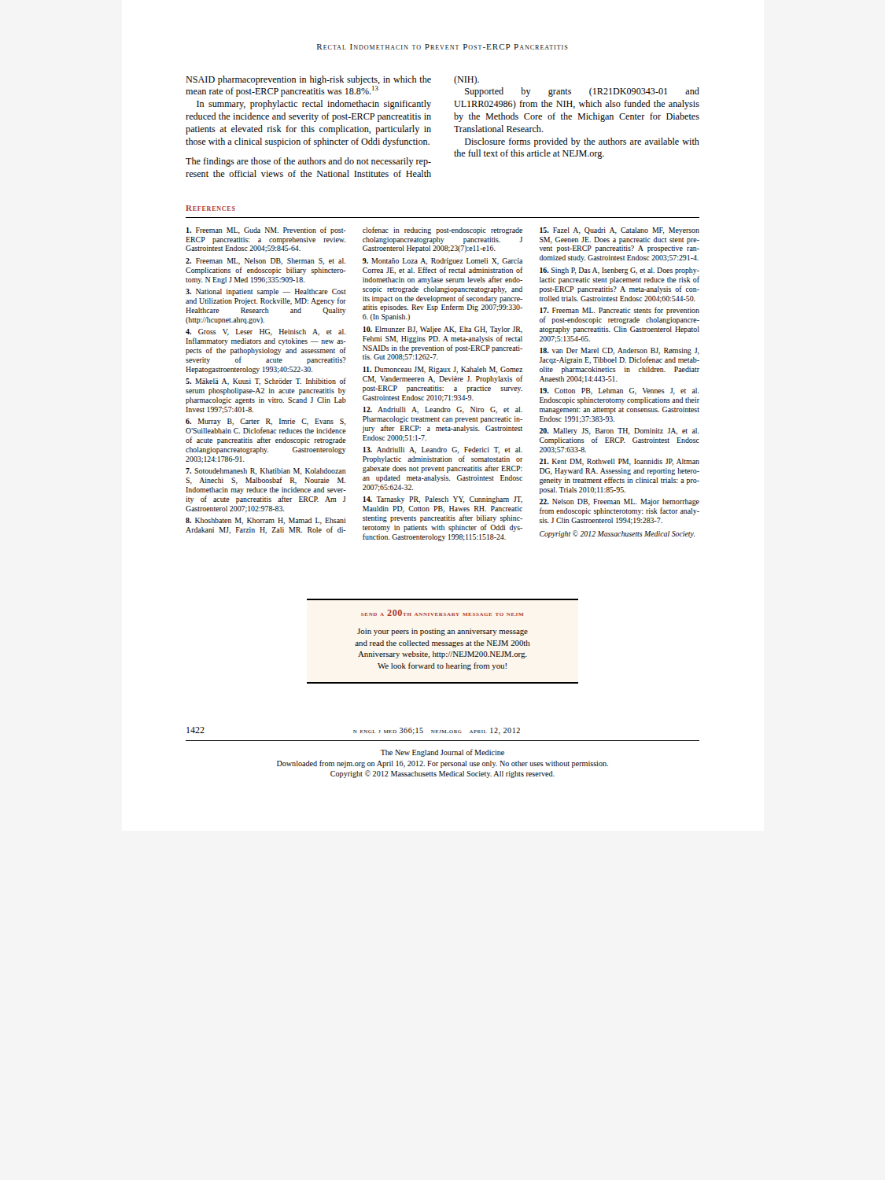Rectal Indomethacin to Prevent Post-ERCP Pancreatitis
NSAID pharmacoprevention in high-risk subjects, in which the mean rate of post-ERCP pancreatitis was 18.8%.13
In summary, prophylactic rectal indomethacin significantly reduced the incidence and severity of post-ERCP pancreatitis in patients at elevated risk for this complication, particularly in those with a clinical suspicion of sphincter of Oddi dysfunction.
The findings are those of the authors and do not necessarily represent the official views of the National Institutes of Health (NIH).
Supported by grants (1R21DK090343-01 and UL1RR024986) from the NIH, which also funded the analysis by the Methods Core of the Michigan Center for Diabetes Translational Research.
Disclosure forms provided by the authors are available with the full text of this article at NEJM.org.
References
1. Freeman ML, Guda NM. Prevention of post-ERCP pancreatitis: a comprehensive review. Gastrointest Endosc 2004;59:845-64.
2. Freeman ML, Nelson DB, Sherman S, et al. Complications of endoscopic biliary sphincterotomy. N Engl J Med 1996;335:909-18.
3. National inpatient sample — Healthcare Cost and Utilization Project. Rockville, MD: Agency for Healthcare Research and Quality (http://hcupnet.ahrq.gov).
4. Gross V, Leser HG, Heinisch A, et al. Inflammatory mediators and cytokines — new aspects of the pathophysiology and assessment of severity of acute pancreatitis? Hepatogastroenterology 1993;40:522-30.
5. Mäkelä A, Kuusi T, Schröder T. Inhibition of serum phospholipase-A2 in acute pancreatitis by pharmacologic agents in vitro. Scand J Clin Lab Invest 1997;57:401-8.
6. Murray B, Carter R, Imrie C, Evans S, O'Suilleabhain C. Diclofenac reduces the incidence of acute pancreatitis after endoscopic retrograde cholangiopancreatography. Gastroenterology 2003;124:1786-91.
7. Sotoudehmanesh R, Khatibian M, Kolahdoozan S, Ainechi S, Malboosbaf R, Nouraie M. Indomethacin may reduce the incidence and severity of acute pancreatitis after ERCP. Am J Gastroenterol 2007;102:978-83.
8. Khoshbaten M, Khorram H, Mamad L, Ehsani Ardakani MJ, Farzin H, Zali MR. Role of diclofenac in reducing post-endoscopic retrograde cholangiopancreatography pancreatitis. J Gastroenterol Hepatol 2008;23(7):e11-e16.
9. Montaño Loza A, Rodríguez Lomeli X, García Correa JE, et al. Effect of rectal administration of indomethacin on amylase serum levels after endoscopic retrograde cholangiopancreatography, and its impact on the development of secondary pancreatitis episodes. Rev Esp Enferm Dig 2007;99:330-6. (In Spanish.)
10. Elmunzer BJ, Waljee AK, Elta GH, Taylor JR, Fehmi SM, Higgins PD. A meta-analysis of rectal NSAIDs in the prevention of post-ERCP pancreatitis. Gut 2008;57:1262-7.
11. Dumonceau JM, Rigaux J, Kahaleh M, Gomez CM, Vandermeeren A, Devière J. Prophylaxis of post-ERCP pancreatitis: a practice survey. Gastrointest Endosc 2010;71:934-9.
12. Andriulli A, Leandro G, Niro G, et al. Pharmacologic treatment can prevent pancreatic injury after ERCP: a meta-analysis. Gastrointest Endosc 2000;51:1-7.
13. Andriulli A, Leandro G, Federici T, et al. Prophylactic administration of somatostatin or gabexate does not prevent pancreatitis after ERCP: an updated meta-analysis. Gastrointest Endosc 2007;65:624-32.
14. Tarnasky PR, Palesch YY, Cunningham JT, Mauldin PD, Cotton PB, Hawes RH. Pancreatic stenting prevents pancreatitis after biliary sphincterotomy in patients with sphincter of Oddi dysfunction. Gastroenterology 1998;115:1518-24.
15. Fazel A, Quadri A, Catalano MF, Meyerson SM, Geenen JE. Does a pancreatic duct stent prevent post-ERCP pancreatitis? A prospective randomized study. Gastrointest Endosc 2003;57:291-4.
16. Singh P, Das A, Isenberg G, et al. Does prophylactic pancreatic stent placement reduce the risk of post-ERCP pancreatitis? A meta-analysis of controlled trials. Gastrointest Endosc 2004;60:544-50.
17. Freeman ML. Pancreatic stents for prevention of post-endoscopic retrograde cholangiopancreatography pancreatitis. Clin Gastroenterol Hepatol 2007;5:1354-65.
18. van Der Marel CD, Anderson BJ, Rømsing J, Jacqz-Aigrain E, Tibboel D. Diclofenac and metabolite pharmacokinetics in children. Paediatr Anaesth 2004;14:443-51.
19. Cotton PB, Lehman G, Vennes J, et al. Endoscopic sphincterotomy complications and their management: an attempt at consensus. Gastrointest Endosc 1991;37:383-93.
20. Mallery JS, Baron TH, Dominitz JA, et al. Complications of ERCP. Gastrointest Endosc 2003;57:633-8.
21. Kent DM, Rothwell PM, Ioannidis JP, Altman DG, Hayward RA. Assessing and reporting heterogeneity in treatment effects in clinical trials: a proposal. Trials 2010;11:85-95.
22. Nelson DB, Freeman ML. Major hemorrhage from endoscopic sphincterotomy: risk factor analysis. J Clin Gastroenterol 1994;19:283-7.
Copyright © 2012 Massachusetts Medical Society.
send a 200th anniversary message to nejm
Join your peers in posting an anniversary message
and read the collected messages at the NEJM 200th
Anniversary website, http://NEJM200.NEJM.org.
We look forward to hearing from you!
1422
n engl j med 366;15 nejm.org april 12, 2012
The New England Journal of Medicine
Downloaded from nejm.org on April 16, 2012. For personal use only. No other uses without permission.
Copyright © 2012 Massachusetts Medical Society. All rights reserved.